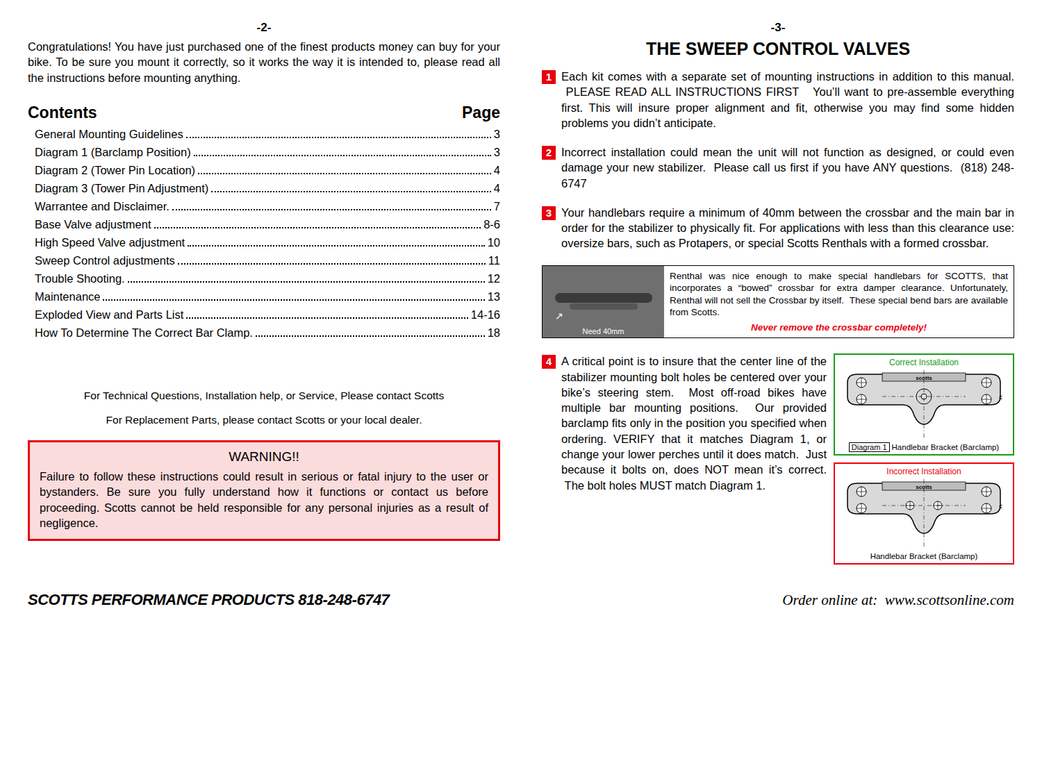-2-
Congratulations! You have just purchased one of the finest products money can buy for your bike. To be sure you mount it correctly, so it works the way it is intended to, please read all the instructions before mounting anything.
Contents
Page
General Mounting Guidelines 3
Diagram 1 (Barclamp Position) 3
Diagram 2 (Tower Pin Location) 4
Diagram 3 (Tower Pin Adjustment) 4
Warrantee and Disclaimer. 7
Base Valve adjustment 8-6
High Speed Valve adjustment 10
Sweep Control adjustments 11
Trouble Shooting. 12
Maintenance 13
Exploded View and Parts List 14-16
How To Determine The Correct Bar Clamp. 18
For Technical Questions, Installation help, or Service, Please contact Scotts
For Replacement Parts, please contact Scotts or your local dealer.
WARNING!!
Failure to follow these instructions could result in serious or fatal injury to the user or bystanders. Be sure you fully understand how it functions or contact us before proceeding. Scotts cannot be held responsible for any personal injuries as a result of negligence.
-3-
THE SWEEP CONTROL VALVES
1
Each kit comes with a separate set of mounting instructions in addition to this manual. PLEASE READ ALL INSTRUCTIONS FIRST You’ll want to pre-assemble everything first. This will insure proper alignment and fit, otherwise you may find some hidden problems you didn’t anticipate.
2
Incorrect installation could mean the unit will not function as designed, or could even damage your new stabilizer. Please call us first if you have ANY questions. (818) 248-6747
3
Your handlebars require a minimum of 40mm between the crossbar and the main bar in order for the stabilizer to physically fit. For applications with less than this clearance use: oversize bars, such as Protapers, or special Scotts Renthals with a formed crossbar.
↗
Need 40mm
Renthal was nice enough to make special handlebars for SCOTTS, that incorporates a “bowed” crossbar for extra damper clearance. Unfortunately, Renthal will not sell the Crossbar by itself. These special bend bars are available from Scotts.
Never remove the crossbar completely!
4
A critical point is to insure that the center line of the stabilizer mounting bolt holes be centered over your bike’s steering stem. Most off-road bikes have multiple bar mounting positions. Our provided barclamp fits only in the position you specified when ordering. VERIFY that it matches Diagram 1, or change your lower perches until it does match. Just because it bolts on, does NOT mean it’s correct. The bolt holes MUST match Diagram 1.
Correct Installation
scotts ⅽ
Diagram 1 Handlebar Bracket (Barclamp)
Incorrect Installation
scotts ⅽ
Handlebar Bracket (Barclamp)
SCOTTS PERFORMANCE PRODUCTS 818-248-6747
Order online at: www.scottsonline.com